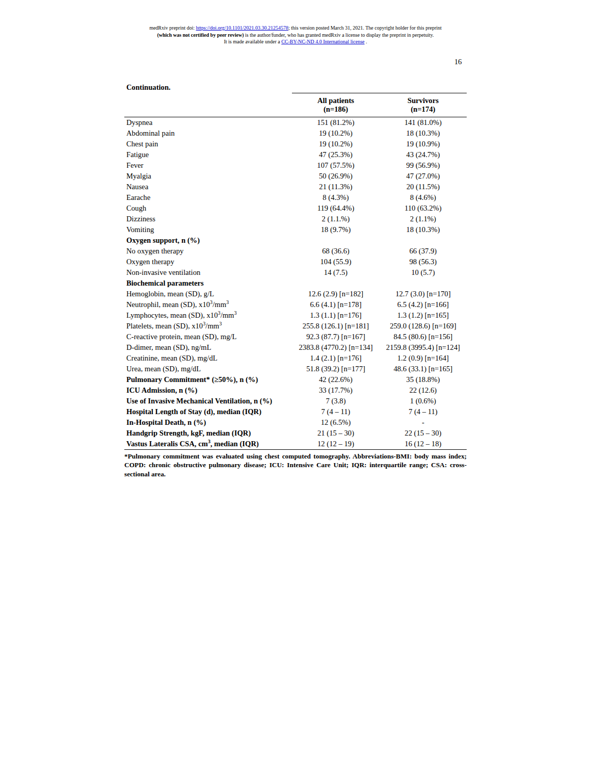medRxiv preprint doi: https://doi.org/10.1101/2021.03.30.21254578; this version posted March 31, 2021. The copyright holder for this preprint
(which was not certified by peer review) is the author/funder, who has granted medRxiv a license to display the preprint in perpetuity.
It is made available under a CC-BY-NC-ND 4.0 International license .
16
Continuation.
| | All patients (n=186) | Survivors (n=174) |
| --- | --- | --- |
| Dyspnea | 151 (81.2%) | 141 (81.0%) |
| Abdominal pain | 19 (10.2%) | 18 (10.3%) |
| Chest pain | 19 (10.2%) | 19 (10.9%) |
| Fatigue | 47 (25.3%) | 43 (24.7%) |
| Fever | 107 (57.5%) | 99 (56.9%) |
| Myalgia | 50 (26.9%) | 47 (27.0%) |
| Nausea | 21 (11.3%) | 20 (11.5%) |
| Earache | 8 (4.3%) | 8 (4.6%) |
| Cough | 119 (64.4%) | 110 (63.2%) |
| Dizziness | 2 (1.1.%) | 2 (1.1%) |
| Vomiting | 18 (9.7%) | 18 (10.3%) |
| Oxygen support, n (%) | | |
| No oxygen therapy | 68 (36.6) | 66 (37.9) |
| Oxygen therapy | 104 (55.9) | 98 (56.3) |
| Non-invasive ventilation | 14 (7.5) | 10 (5.7) |
| Biochemical parameters | | |
| Hemoglobin, mean (SD), g/L | 12.6 (2.9) [n=182] | 12.7 (3.0) [n=170] |
| Neutrophil, mean (SD), x10 3 /mm 3 | 6.6 (4.1) [n=178] | 6.5 (4.2) [n=166] |
| Lymphocytes, mean (SD), x10 3 /mm 3 | 1.3 (1.1) [n=176] | 1.3 (1.2) [n=165] |
| Platelets, mean (SD), x10 3 /mm 3 | 255.8 (126.1) [n=181] | 259.0 (128.6) [n=169] |
| C-reactive protein, mean (SD), mg/L | 92.3 (87.7) [n=167] | 84.5 (80.6) [n=156] |
| D-dimer, mean (SD), ng/mL | 2383.8 (4770.2) [n=134] | 2159.8 (3995.4) [n=124] |
| Creatinine, mean (SD), mg/dL | 1.4 (2.1) [n=176] | 1.2 (0.9) [n=164] |
| Urea, mean (SD), mg/dL | 51.8 (39.2) [n=177] | 48.6 (33.1) [n=165] |
| Pulmonary Commitment* (≥50%), n (%) | 42 (22.6%) | 35 (18.8%) |
| ICU Admission, n (%) | 33 (17.7%) | 22 (12.6) |
| Use of Invasive Mechanical Ventilation, n (%) | 7 (3.8) | 1 (0.6%) |
| Hospital Length of Stay (d), median (IQR) | 7 (4 – 11) | 7 (4 – 11) |
| In-Hospital Death, n (%) | 12 (6.5%) | - |
| Handgrip Strength, kgF, median (IQR) | 21 (15 – 30) | 22 (15 – 30) |
| Vastus Lateralis CSA, cm 3 , median (IQR) | 12 (12 – 19) | 16 (12 – 18) |
*Pulmonary commitment was evaluated using chest computed tomography. Abbreviations-BMI: body mass index; COPD: chronic obstructive pulmonary disease; ICU: Intensive Care Unit; IQR: interquartile range; CSA: cross-sectional area.